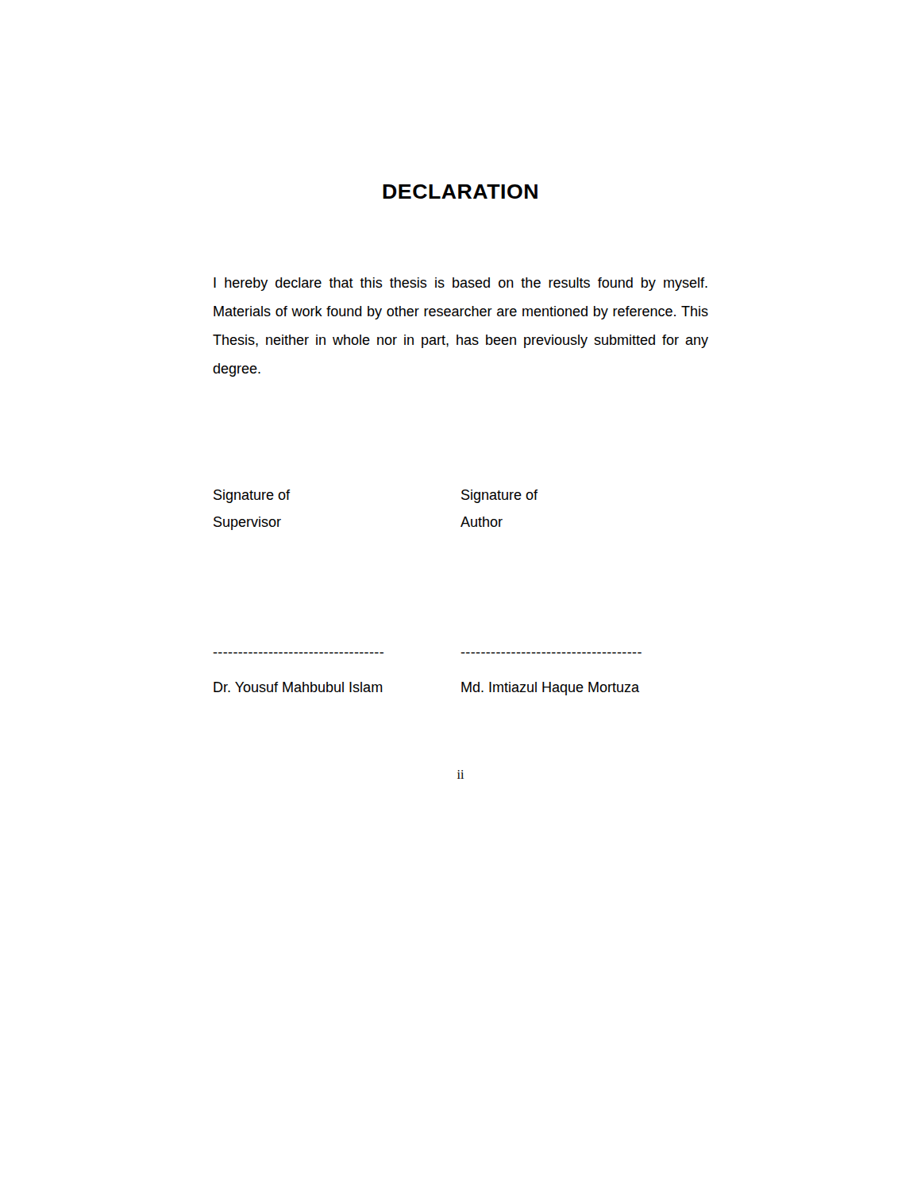DECLARATION
I hereby declare that this thesis is based on the results found by myself. Materials of work found by other researcher are mentioned by reference. This Thesis, neither in whole nor in part, has been previously submitted for any degree.
Signature of
Supervisor
Signature of
Author
----------------------------------
------------------------------------
Dr. Yousuf Mahbubul Islam
Md. Imtiazul Haque Mortuza
ii